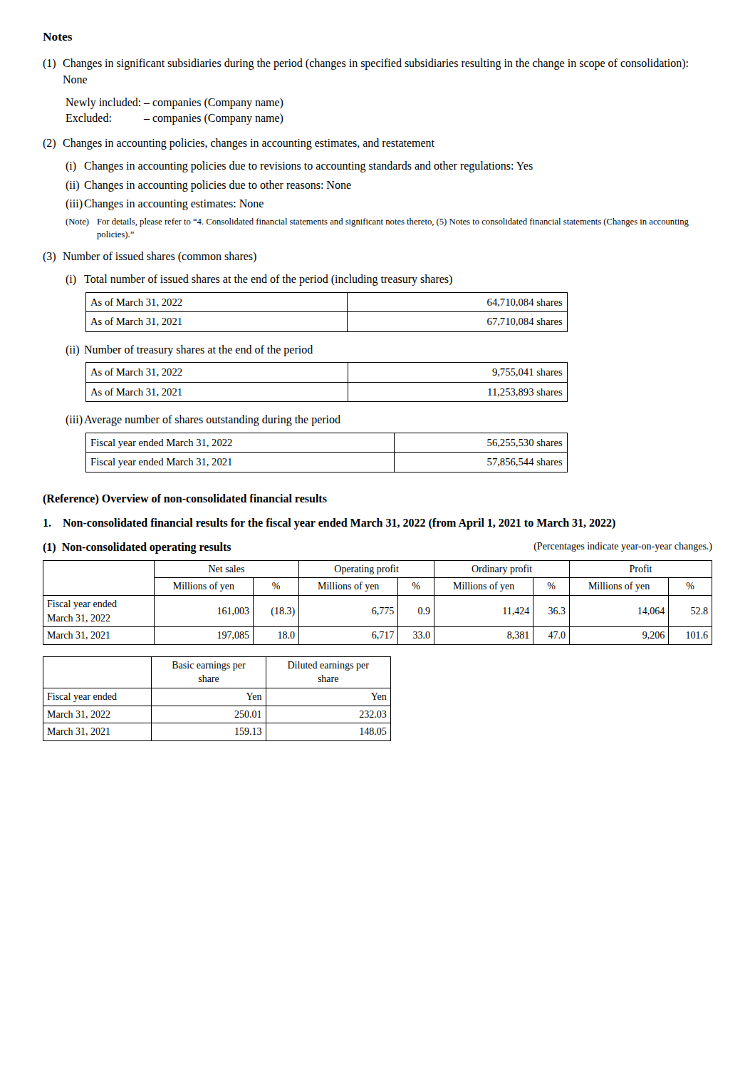Notes
(1) Changes in significant subsidiaries during the period (changes in specified subsidiaries resulting in the change in scope of consolidation): None
Newly included:– companies (Company name)
Excluded:– companies (Company name)
(2) Changes in accounting policies, changes in accounting estimates, and restatement
(i) Changes in accounting policies due to revisions to accounting standards and other regulations: Yes
(ii) Changes in accounting policies due to other reasons: None
(iii) Changes in accounting estimates: None
(Note) For details, please refer to “4. Consolidated financial statements and significant notes thereto, (5) Notes to consolidated financial statements (Changes in accounting policies).”
(3) Number of issued shares (common shares)
(i) Total number of issued shares at the end of the period (including treasury shares)
| As of March 31, 2022 | 64,710,084 shares |
| As of March 31, 2021 | 67,710,084 shares |
(ii) Number of treasury shares at the end of the period
| As of March 31, 2022 | 9,755,041 shares |
| As of March 31, 2021 | 11,253,893 shares |
(iii) Average number of shares outstanding during the period
| Fiscal year ended March 31, 2022 | 56,255,530 shares |
| Fiscal year ended March 31, 2021 | 57,856,544 shares |
(Reference) Overview of non-consolidated financial results
1. Non-consolidated financial results for the fiscal year ended March 31, 2022 (from April 1, 2021 to March 31, 2022)
(1) Non-consolidated operating results (Percentages indicate year-on-year changes.)
| | Net sales | Operating profit | Ordinary profit | Profit |
| Millions of yen | % | Millions of yen | % | Millions of yen | % | Millions of yen | % |
| Fiscal year ended March 31, 2022 | 161,003 | (18.3) | 6,775 | 0.9 | 11,424 | 36.3 | 14,064 | 52.8 |
| March 31, 2021 | 197,085 | 18.0 | 6,717 | 33.0 | 8,381 | 47.0 | 9,206 | 101.6 |
| | Basic earnings per share | Diluted earnings per share |
| Fiscal year ended | Yen | Yen |
| March 31, 2022 | 250.01 | 232.03 |
| March 31, 2021 | 159.13 | 148.05 |